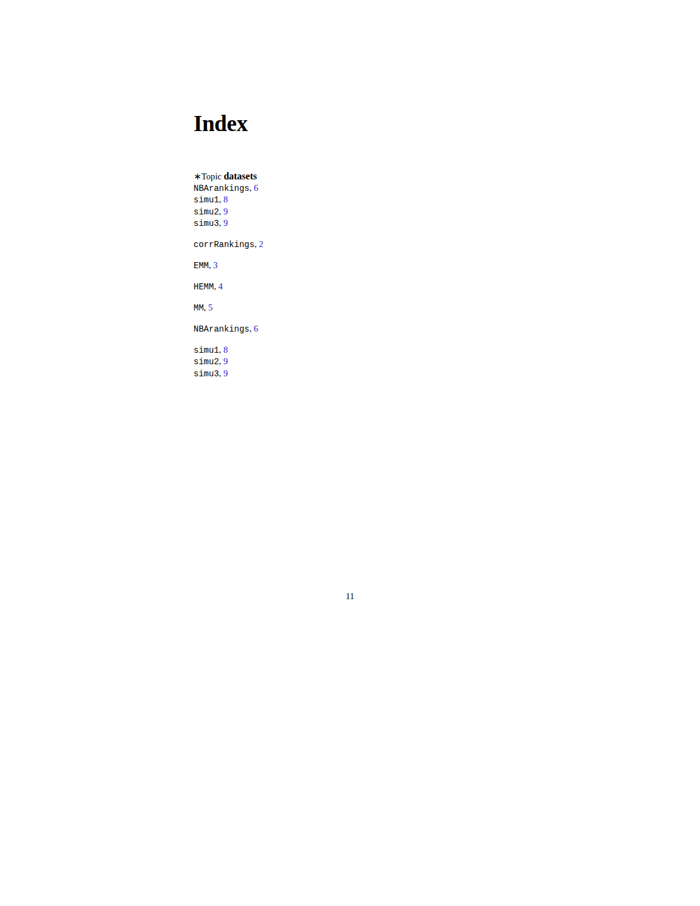Index
∗Topic datasets
NBArankings, 6
simu1, 8
simu2, 9
simu3, 9
corrRankings, 2
EMM, 3
HEMM, 4
MM, 5
NBArankings, 6
simu1, 8
simu2, 9
simu3, 9
11